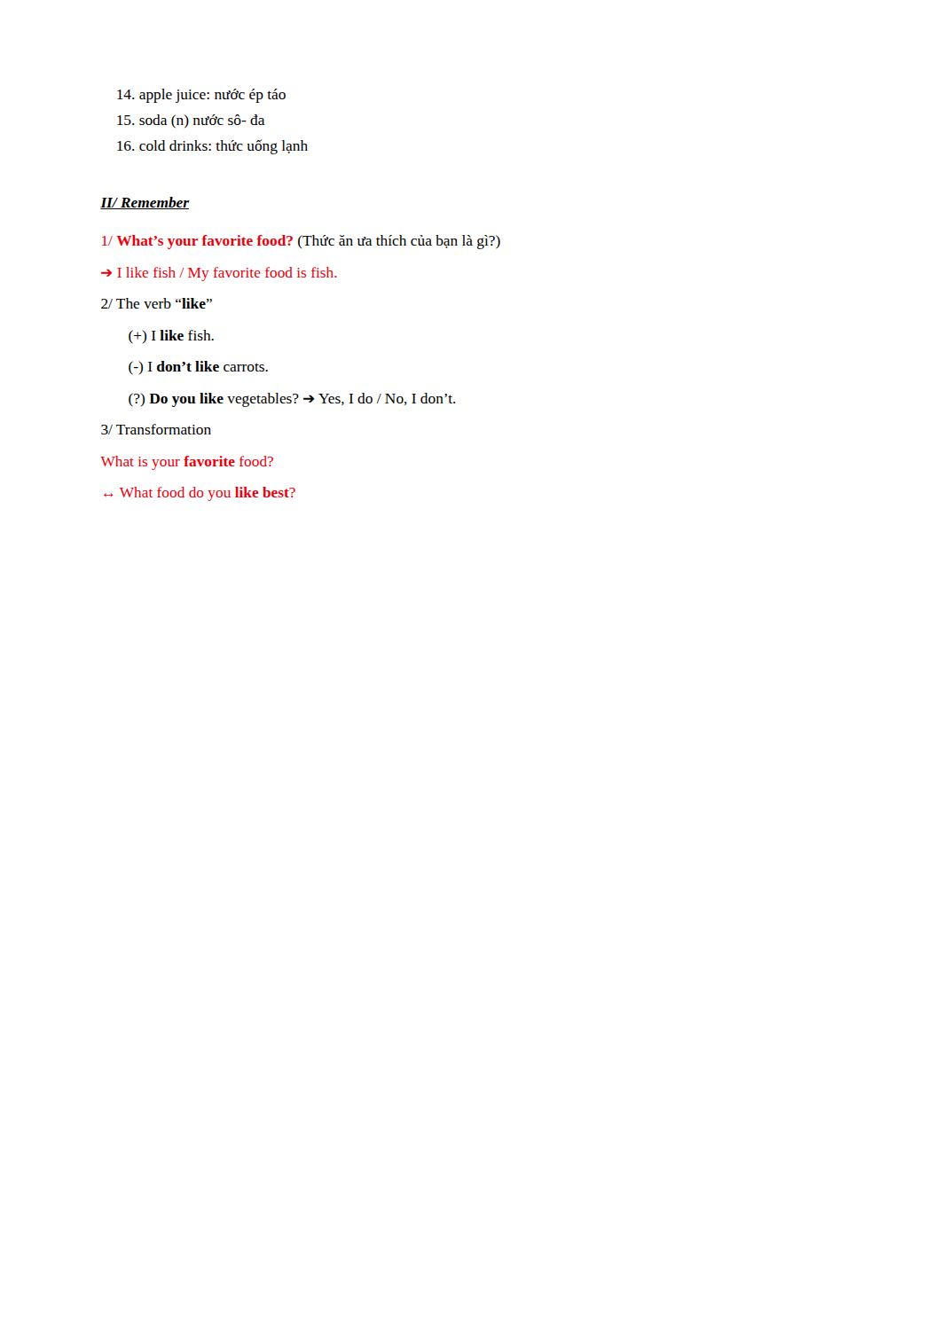apple juice: nước ép táo
soda (n) nước sô- đa
cold drinks: thức uống lạnh
II/ Remember
1/ What’s your favorite food? (Thức ăn ưa thích của bạn là gì?)
➔ I like fish / My favorite food is fish.
2/ The verb “like”
(+) I like fish.
(-) I don’t like carrots.
(?) Do you like vegetables? ➔ Yes, I do / No, I don’t.
3/ Transformation
What is your favorite food?
↔ What food do you like best?